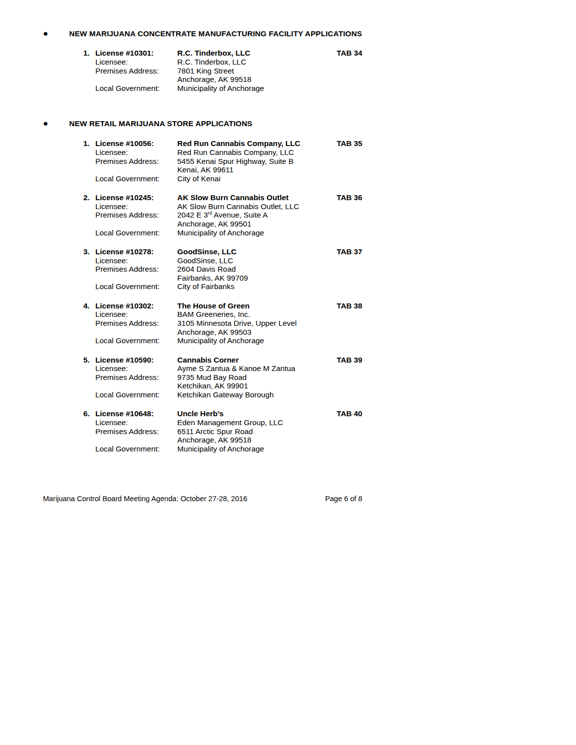●
NEW MARIJUANA CONCENTRATE MANUFACTURING FACILITY APPLICATIONS
1.
License #10301:
R.C. Tinderbox, LLC
Licensee:
R.C. Tinderbox, LLC
Premises Address:
7801 King Street
Anchorage, AK 99518
Local Government:
Municipality of Anchorage
TAB 34
●
NEW RETAIL MARIJUANA STORE APPLICATIONS
1.
License #10056:
Red Run Cannabis Company, LLC
Licensee:
Red Run Cannabis Company, LLC
Premises Address:
5455 Kenai Spur Highway, Suite B
Kenai, AK 99611
Local Government:
City of Kenai
TAB 35
2.
License #10245:
AK Slow Burn Cannabis Outlet
Licensee:
AK Slow Burn Cannabis Outlet, LLC
Premises Address:
2042 E 3rd Avenue, Suite A
Anchorage, AK 99501
Local Government:
Municipality of Anchorage
TAB 36
3.
License #10278:
GoodSinse, LLC
Licensee:
GoodSinse, LLC
Premises Address:
2604 Davis Road
Fairbanks, AK 99709
Local Government:
City of Fairbanks
TAB 37
4.
License #10302:
The House of Green
Licensee:
BAM Greeneries, Inc.
Premises Address:
3105 Minnesota Drive, Upper Level
Anchorage, AK 99503
Local Government:
Municipality of Anchorage
TAB 38
5.
License #10590:
Cannabis Corner
Licensee:
Ayme S Zantua & Kanoe M Zantua
Premises Address:
9735 Mud Bay Road
Ketchikan, AK 99901
Local Government:
Ketchikan Gateway Borough
TAB 39
6.
License #10648:
Uncle Herb’s
Licensee:
Eden Management Group, LLC
Premises Address:
6511 Arctic Spur Road
Anchorage, AK 99518
Local Government:
Municipality of Anchorage
TAB 40
Marijuana Control Board Meeting Agenda: October 27-28, 2016
Page 6 of 8